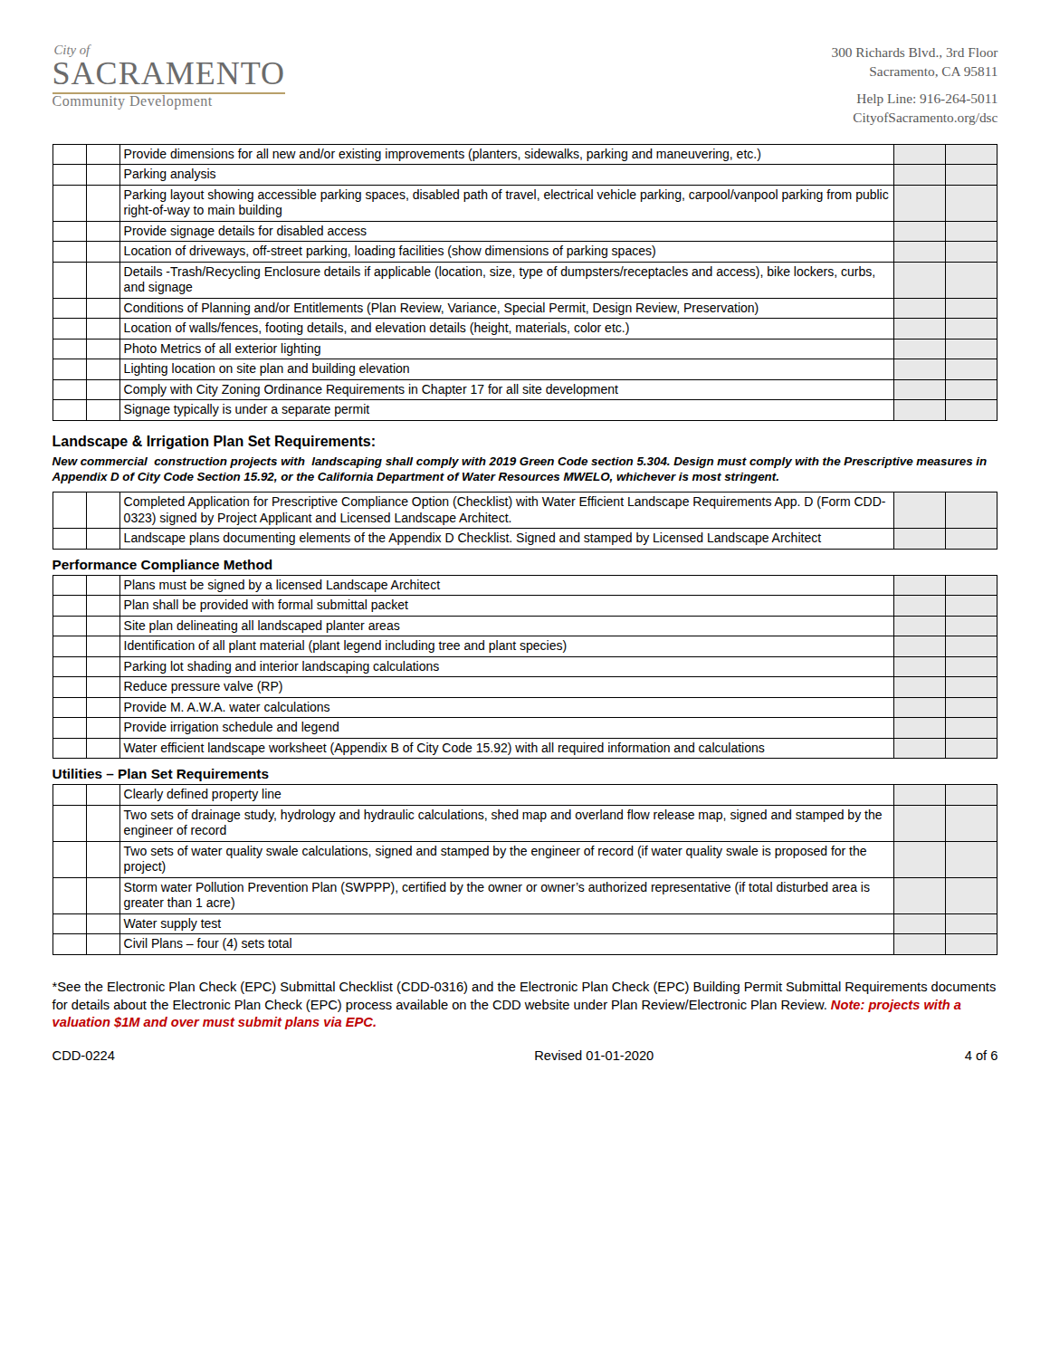City of
SACRAMENTO
Community Development
300 Richards Blvd., 3rd Floor
Sacramento, CA 95811
Help Line: 916-264-5011
CityofSacramento.org/dsc
| | | Provide dimensions for all new and/or existing improvements (planters, sidewalks, parking and maneuvering, etc.) | | |
| | | Parking analysis | | |
| | | Parking layout showing accessible parking spaces, disabled path of travel, electrical vehicle parking, carpool/vanpool parking from public right-of-way to main building | | |
| | | Provide signage details for disabled access | | |
| | | Location of driveways, off-street parking, loading facilities (show dimensions of parking spaces) | | |
| | | Details -Trash/Recycling Enclosure details if applicable (location, size, type of dumpsters/receptacles and access), bike lockers, curbs, and signage | | |
| | | Conditions of Planning and/or Entitlements (Plan Review, Variance, Special Permit, Design Review, Preservation) | | |
| | | Location of walls/fences, footing details, and elevation details (height, materials, color etc.) | | |
| | | Photo Metrics of all exterior lighting | | |
| | | Lighting location on site plan and building elevation | | |
| | | Comply with City Zoning Ordinance Requirements in Chapter 17 for all site development | | |
| | | Signage typically is under a separate permit | | |
Landscape & Irrigation Plan Set Requirements:
New commercial construction projects with landscaping shall comply with 2019 Green Code section 5.304. Design must comply with the Prescriptive measures in Appendix D of City Code Section 15.92, or the California Department of Water Resources MWELO, whichever is most stringent.
| | | Completed Application for Prescriptive Compliance Option (Checklist) with Water Efficient Landscape Requirements App. D (Form CDD-0323) signed by Project Applicant and Licensed Landscape Architect. | | |
| | | Landscape plans documenting elements of the Appendix D Checklist. Signed and stamped by Licensed Landscape Architect | | |
Performance Compliance Method
| | | Plans must be signed by a licensed Landscape Architect | | |
| | | Plan shall be provided with formal submittal packet | | |
| | | Site plan delineating all landscaped planter areas | | |
| | | Identification of all plant material (plant legend including tree and plant species) | | |
| | | Parking lot shading and interior landscaping calculations | | |
| | | Reduce pressure valve (RP) | | |
| | | Provide M. A.W.A. water calculations | | |
| | | Provide irrigation schedule and legend | | |
| | | Water efficient landscape worksheet (Appendix B of City Code 15.92) with all required information and calculations | | |
Utilities – Plan Set Requirements
| | | Clearly defined property line | | |
| | | Two sets of drainage study, hydrology and hydraulic calculations, shed map and overland flow release map, signed and stamped by the engineer of record | | |
| | | Two sets of water quality swale calculations, signed and stamped by the engineer of record (if water quality swale is proposed for the project) | | |
| | | Storm water Pollution Prevention Plan (SWPPP), certified by the owner or owner’s authorized representative (if total disturbed area is greater than 1 acre) | | |
| | | Water supply test | | |
| | | Civil Plans – four (4) sets total | | |
*See the Electronic Plan Check (EPC) Submittal Checklist (CDD-0316) and the Electronic Plan Check (EPC) Building Permit Submittal Requirements documents for details about the Electronic Plan Check (EPC) process available on the CDD website under Plan Review/Electronic Plan Review. Note: projects with a valuation $1M and over must submit plans via EPC.
CDD-0224
Revised 01-01-2020
4 of 6